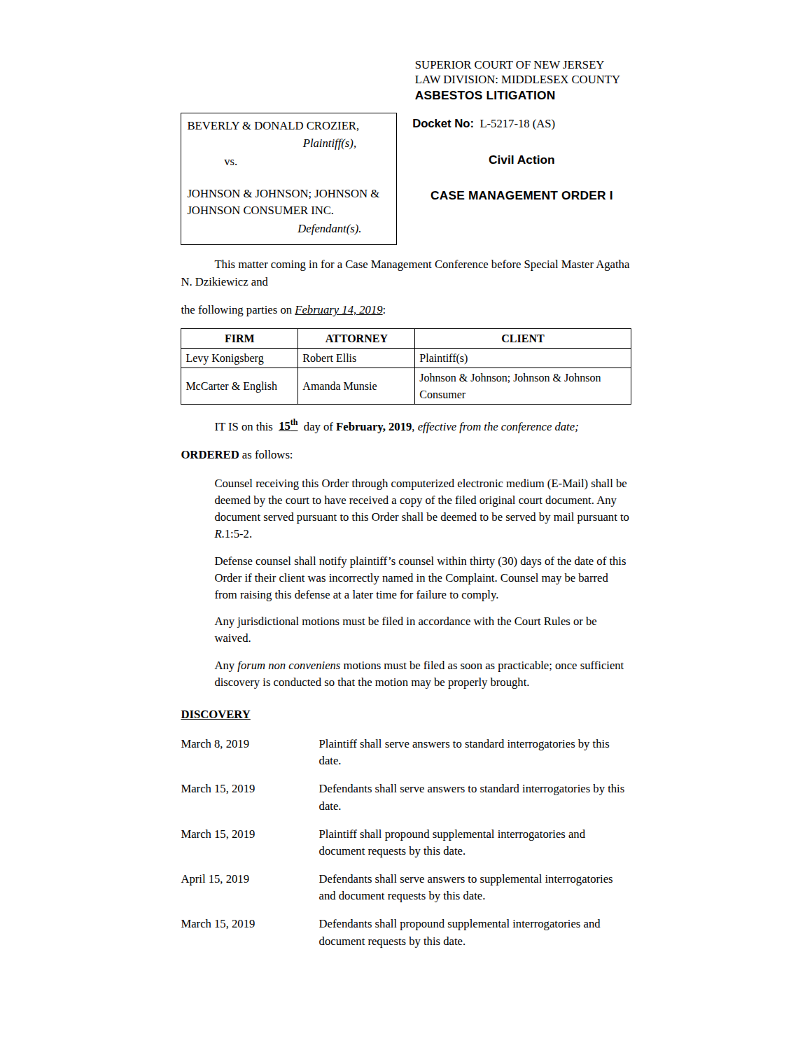SUPERIOR COURT OF NEW JERSEY
LAW DIVISION: MIDDLESEX COUNTY
ASBESTOS LITIGATION
BEVERLY & DONALD CROZIER,
Plaintiff(s),
vs.
JOHNSON & JOHNSON; JOHNSON & JOHNSON CONSUMER INC.
Defendant(s).
Docket No: L-5217-18 (AS)
Civil Action
CASE MANAGEMENT ORDER I
This matter coming in for a Case Management Conference before Special Master Agatha N. Dzikiewicz and
the following parties on February 14, 2019:
| FIRM | ATTORNEY | CLIENT |
| --- | --- | --- |
| Levy Konigsberg | Robert Ellis | Plaintiff(s) |
| McCarter & English | Amanda Munsie | Johnson & Johnson; Johnson & Johnson Consumer |
IT IS on this 15th day of February, 2019, effective from the conference date;
ORDERED as follows:
Counsel receiving this Order through computerized electronic medium (E-Mail) shall be deemed by the court to have received a copy of the filed original court document. Any document served pursuant to this Order shall be deemed to be served by mail pursuant to R.1:5-2.
Defense counsel shall notify plaintiff’s counsel within thirty (30) days of the date of this Order if their client was incorrectly named in the Complaint. Counsel may be barred from raising this defense at a later time for failure to comply.
Any jurisdictional motions must be filed in accordance with the Court Rules or be waived.
Any forum non conveniens motions must be filed as soon as practicable; once sufficient discovery is conducted so that the motion may be properly brought.
DISCOVERY
| March 8, 2019 | Plaintiff shall serve answers to standard interrogatories by this date. |
| March 15, 2019 | Defendants shall serve answers to standard interrogatories by this date. |
| March 15, 2019 | Plaintiff shall propound supplemental interrogatories and document requests by this date. |
| April 15, 2019 | Defendants shall serve answers to supplemental interrogatories and document requests by this date. |
| March 15, 2019 | Defendants shall propound supplemental interrogatories and document requests by this date. |